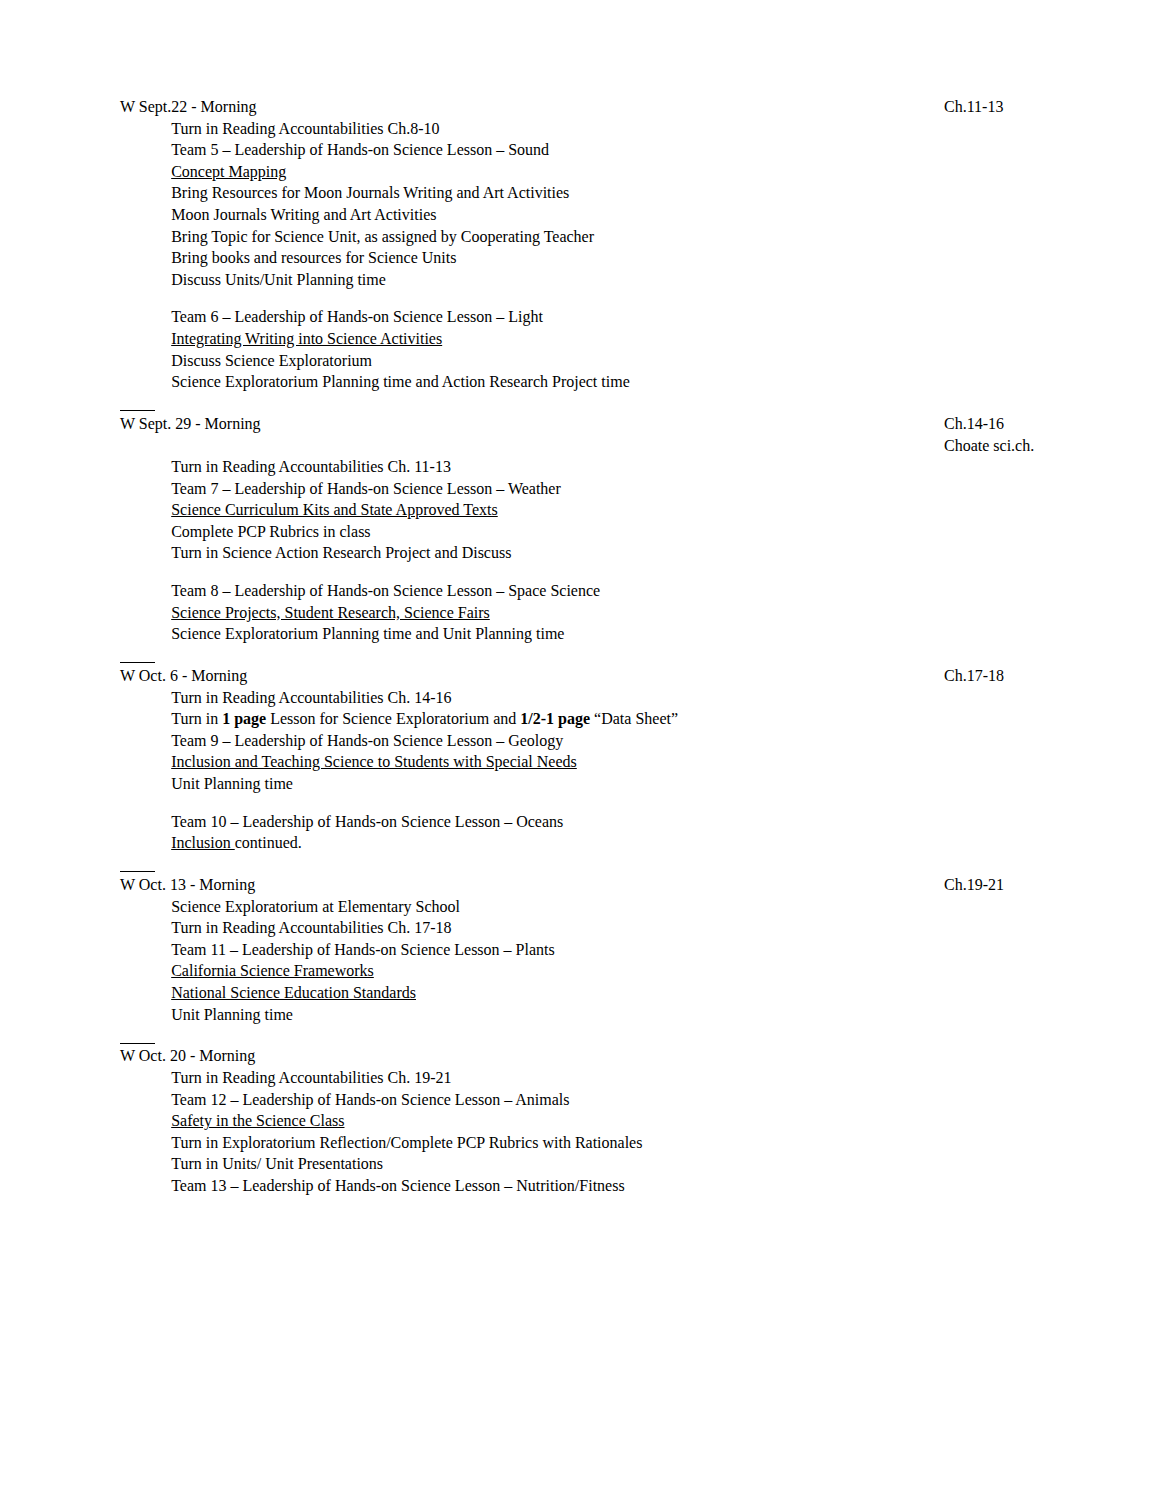W Sept.22 - Morning
Ch.11-13
Turn in Reading Accountabilities Ch.8-10
Team 5 – Leadership of Hands-on Science Lesson – Sound
Concept Mapping
Bring Resources for Moon Journals Writing and Art Activities
Moon Journals Writing and Art Activities
Bring Topic for Science Unit, as assigned by Cooperating Teacher
Bring books and resources for Science Units
Discuss Units/Unit Planning time
Team 6 – Leadership of Hands-on Science Lesson – Light
Integrating Writing into Science Activities
Discuss Science Exploratorium
Science Exploratorium Planning time and Action Research Project time
W Sept. 29 - Morning
Ch.14-16Choate sci.ch.
Turn in Reading Accountabilities Ch. 11-13
Team 7 – Leadership of Hands-on Science Lesson – Weather
Science Curriculum Kits and State Approved Texts
Complete PCP Rubrics in class
Turn in Science Action Research Project and Discuss
Team 8 – Leadership of Hands-on Science Lesson – Space Science
Science Projects, Student Research, Science Fairs
Science Exploratorium Planning time and Unit Planning time
W Oct. 6 - Morning
Ch.17-18
Turn in Reading Accountabilities Ch. 14-16
Turn in 1 page Lesson for Science Exploratorium and 1/2-1 page “Data Sheet”
Team 9 – Leadership of Hands-on Science Lesson – Geology
Inclusion and Teaching Science to Students with Special Needs
Unit Planning time
Team 10 – Leadership of Hands-on Science Lesson – Oceans
Inclusion continued.
W Oct. 13 - Morning
Ch.19-21
Science Exploratorium at Elementary School
Turn in Reading Accountabilities Ch. 17-18
Team 11 – Leadership of Hands-on Science Lesson – Plants
California Science Frameworks
National Science Education Standards
Unit Planning time
W Oct. 20 - Morning
Turn in Reading Accountabilities Ch. 19-21
Team 12 – Leadership of Hands-on Science Lesson – Animals
Safety in the Science Class
Turn in Exploratorium Reflection/Complete PCP Rubrics with Rationales
Turn in Units/ Unit Presentations
Team 13 – Leadership of Hands-on Science Lesson – Nutrition/Fitness